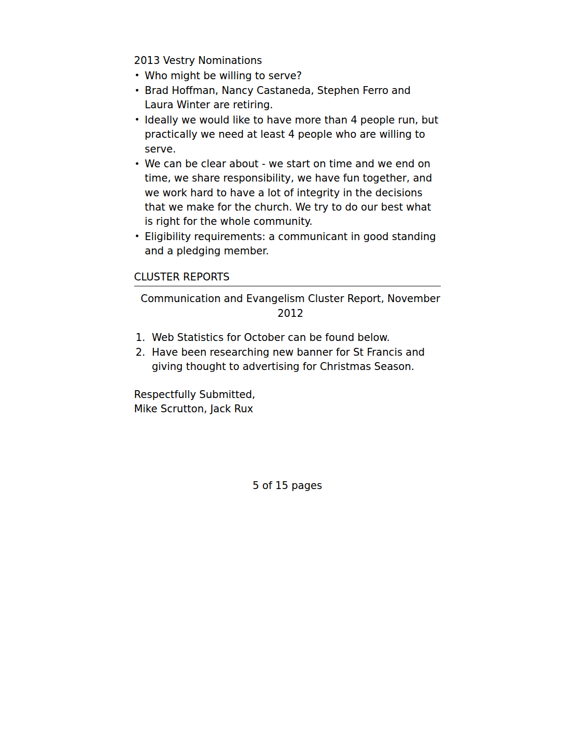2013 Vestry Nominations
Who might be willing to serve?
Brad Hoffman, Nancy Castaneda, Stephen Ferro and Laura Winter are retiring.
Ideally we would like to have more than 4 people run, but practically we need at least 4 people who are willing to serve.
We can be clear about - we start on time and we end on time, we share responsibility, we have fun together, and we work hard to have a lot of integrity in the decisions that we make for the church. We try to do our best what is right for the whole community.
Eligibility requirements: a communicant in good standing and a pledging member.
CLUSTER REPORTS
Communication and Evangelism Cluster Report, November 2012
Web Statistics for October can be found below.
Have been researching new banner for St Francis and giving thought to advertising for Christmas Season.
Respectfully Submitted,
Mike Scrutton, Jack Rux
5 of 15 pages